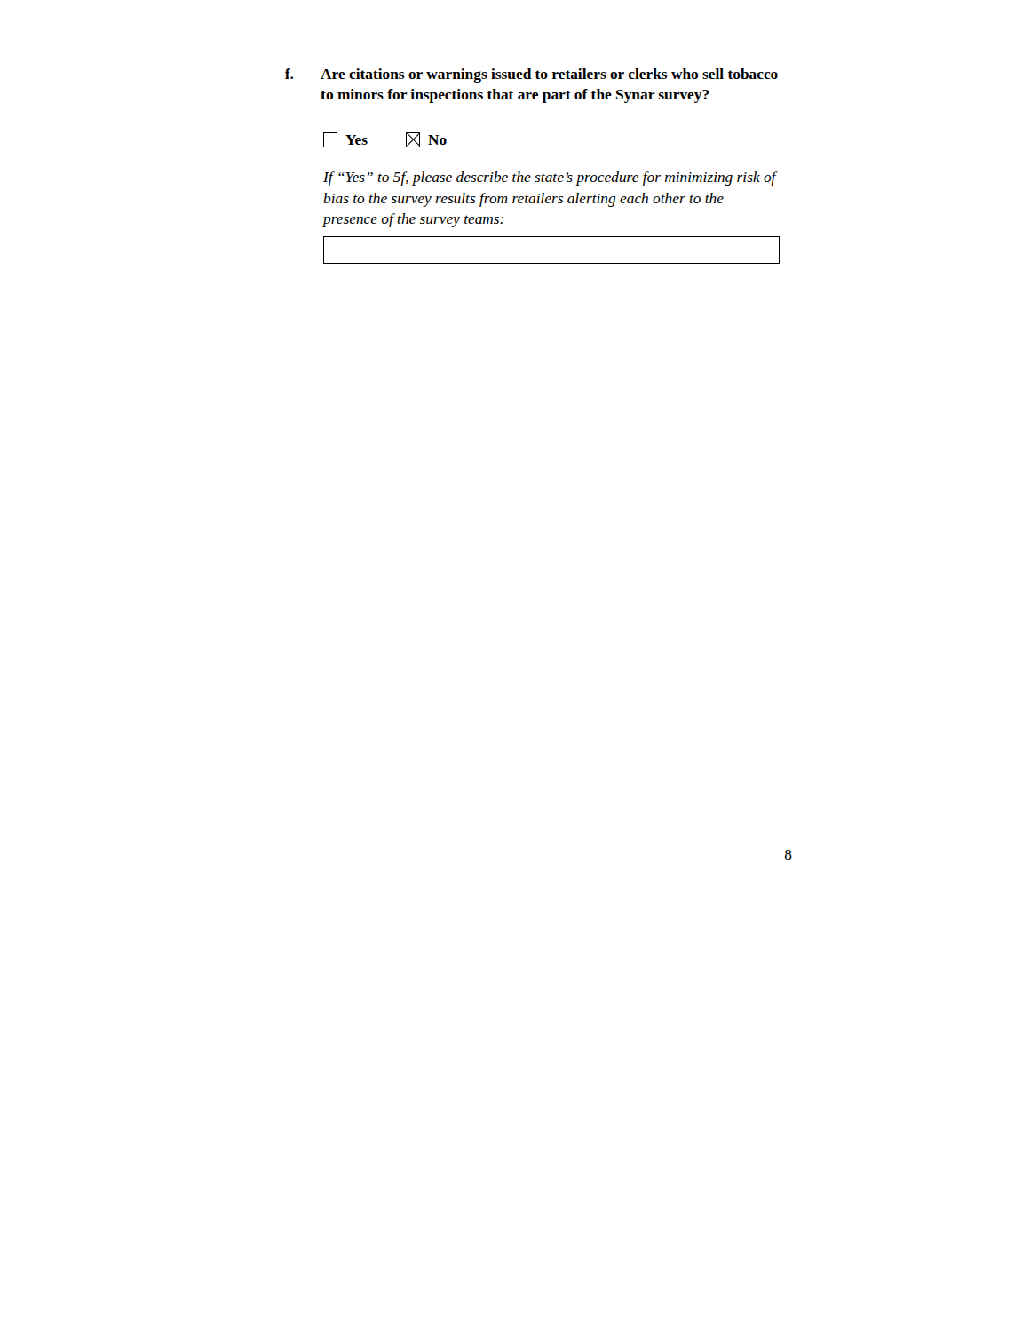f.
Are citations or warnings issued to retailers or clerks who sell tobacco to minors for inspections that are part of the Synar survey?
Yes No
If “Yes” to 5f, please describe the state’s procedure for minimizing risk of bias to the survey results from retailers alerting each other to the presence of the survey teams:
8